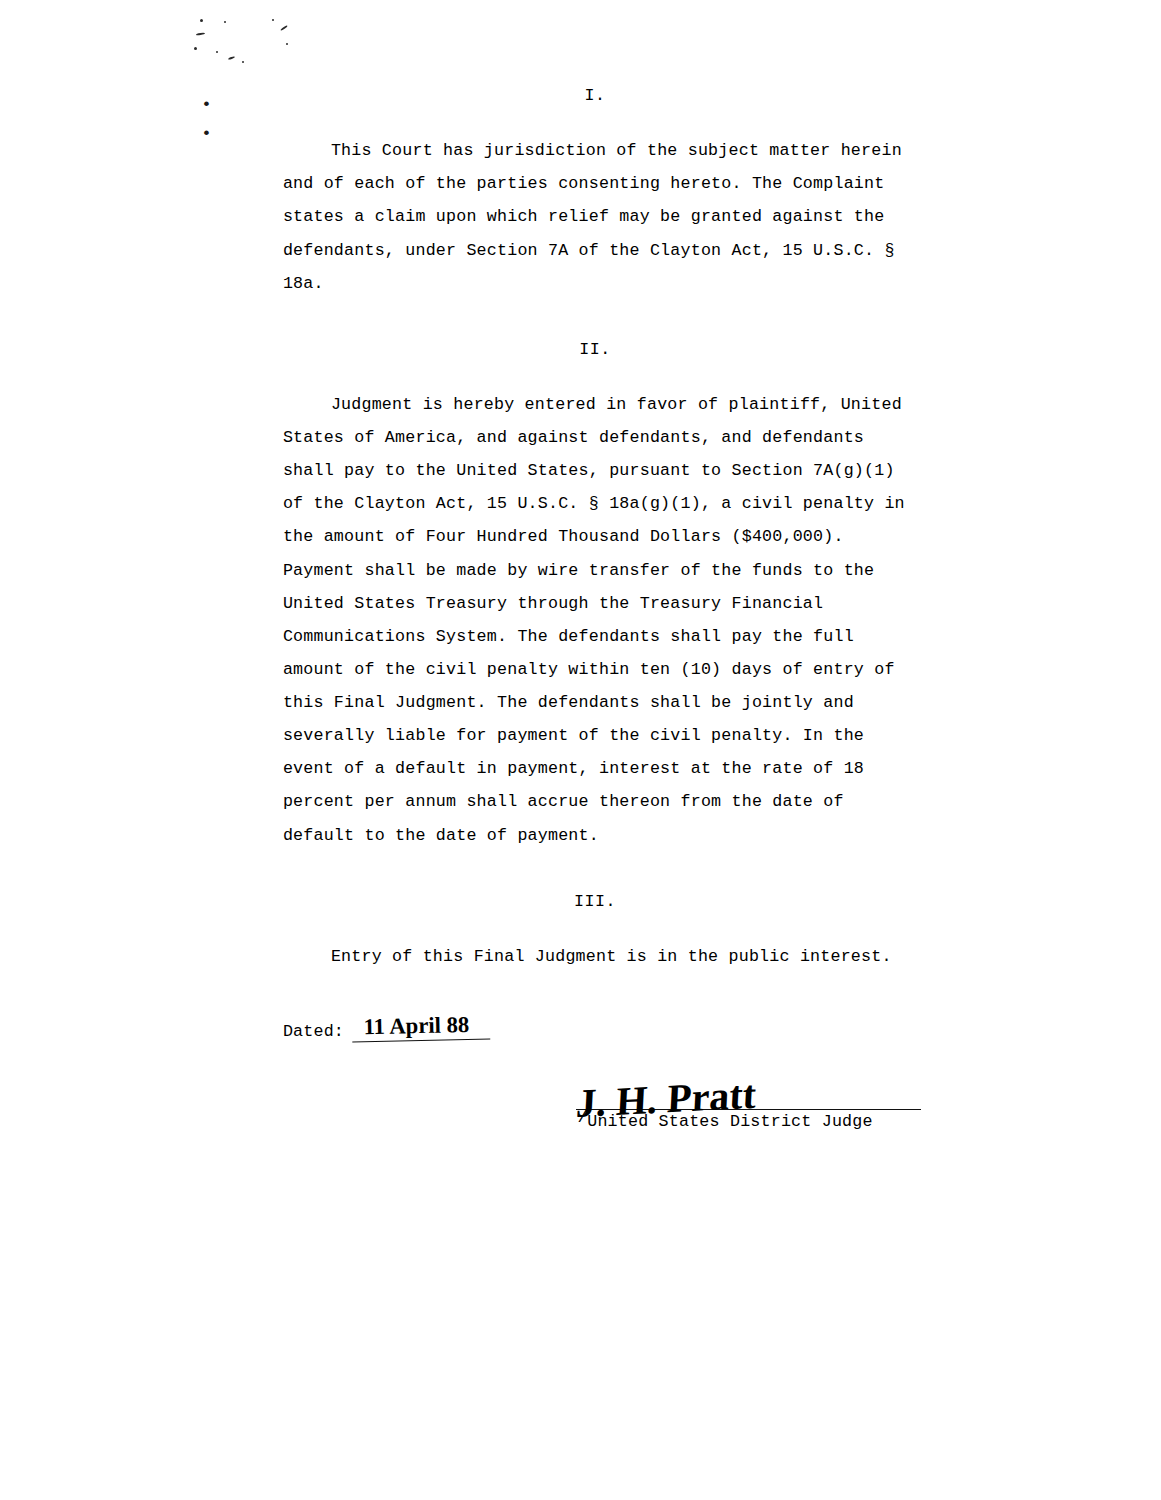•
•
I.
This Court has jurisdiction of the subject matter herein and of each of the parties consenting hereto. The Complaint states a claim upon which relief may be granted against the defendants, under Section 7A of the Clayton Act, 15 U.S.C. § 18a.
II.
Judgment is hereby entered in favor of plaintiff, United States of America, and against defendants, and defendants shall pay to the United States, pursuant to Section 7A(g)(1) of the Clayton Act, 15 U.S.C. § 18a(g)(1), a civil penalty in the amount of Four Hundred Thousand Dollars ($400,000). Payment shall be made by wire transfer of the funds to the United States Treasury through the Treasury Financial Communications System. The defendants shall pay the full amount of the civil penalty within ten (10) days of entry of this Final Judgment. The defendants shall be jointly and severally liable for payment of the civil penalty. In the event of a default in payment, interest at the rate of 18 percent per annum shall accrue thereon from the date of default to the date of payment.
III.
Entry of this Final Judgment is in the public interest.
Dated: 11 April 88
J. H. Pratt
/United States District Judge